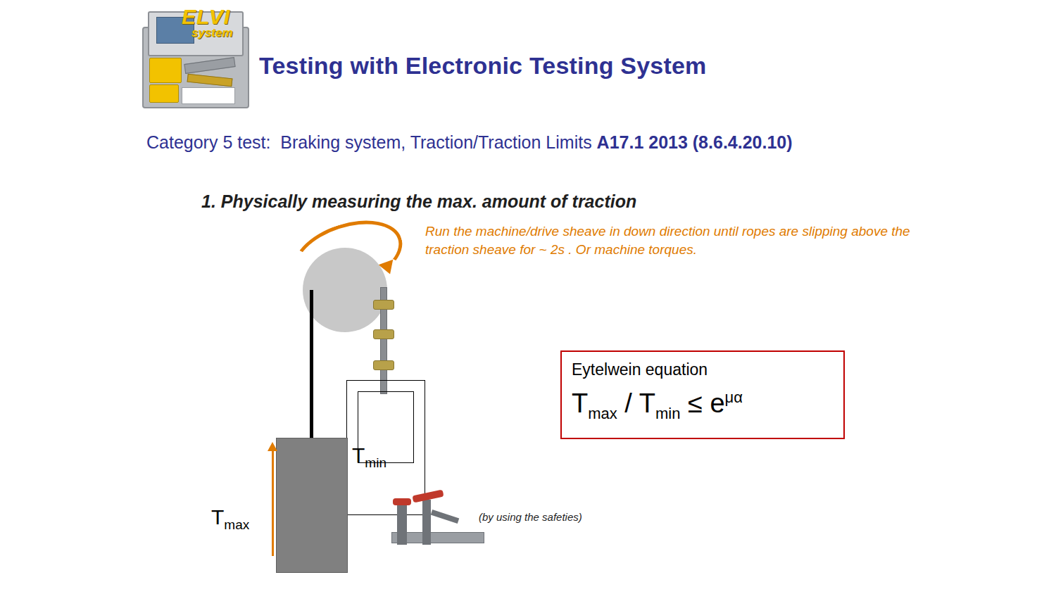ELVI system
Testing with Electronic Testing System
Category 5 test: Braking system, Traction/Traction Limits A17.1 2013 (8.6.4.20.10)
1. Physically measuring the max. amount of traction
Run the machine/drive sheave in down direction until ropes are slipping above the traction sheave for ~ 2s . Or machine torques.
Tmin
Tmax
(by using the safeties)
Eytelwein equation
Tmax / Tmin ≤ eμα